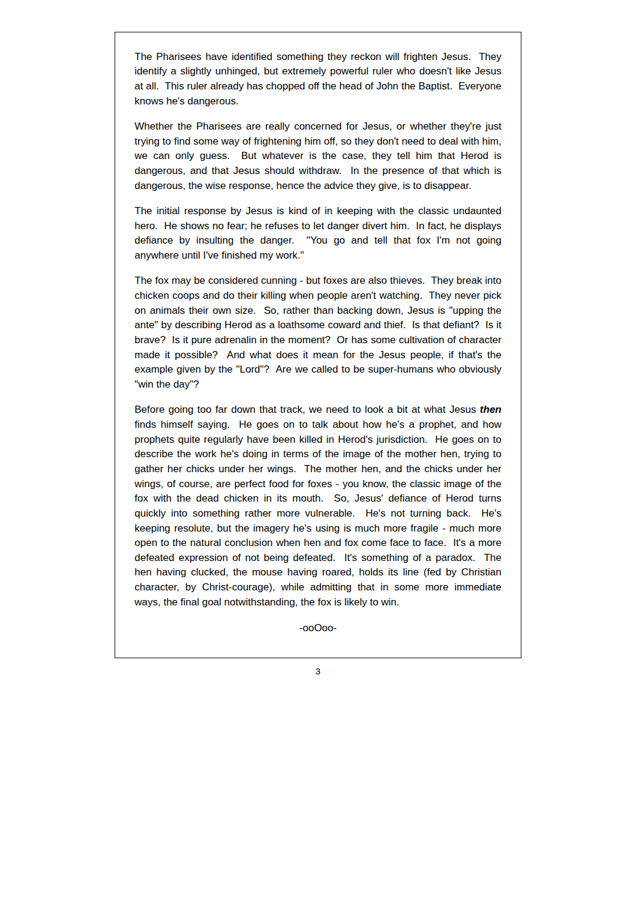The Pharisees have identified something they reckon will frighten Jesus. They identify a slightly unhinged, but extremely powerful ruler who doesn't like Jesus at all. This ruler already has chopped off the head of John the Baptist. Everyone knows he's dangerous.
Whether the Pharisees are really concerned for Jesus, or whether they're just trying to find some way of frightening him off, so they don't need to deal with him, we can only guess. But whatever is the case, they tell him that Herod is dangerous, and that Jesus should withdraw. In the presence of that which is dangerous, the wise response, hence the advice they give, is to disappear.
The initial response by Jesus is kind of in keeping with the classic undaunted hero. He shows no fear; he refuses to let danger divert him. In fact, he displays defiance by insulting the danger. "You go and tell that fox I'm not going anywhere until I've finished my work."
The fox may be considered cunning - but foxes are also thieves. They break into chicken coops and do their killing when people aren't watching. They never pick on animals their own size. So, rather than backing down, Jesus is "upping the ante" by describing Herod as a loathsome coward and thief. Is that defiant? Is it brave? Is it pure adrenalin in the moment? Or has some cultivation of character made it possible? And what does it mean for the Jesus people, if that's the example given by the "Lord"? Are we called to be super-humans who obviously "win the day"?
Before going too far down that track, we need to look a bit at what Jesus then finds himself saying. He goes on to talk about how he's a prophet, and how prophets quite regularly have been killed in Herod's jurisdiction. He goes on to describe the work he's doing in terms of the image of the mother hen, trying to gather her chicks under her wings. The mother hen, and the chicks under her wings, of course, are perfect food for foxes - you know, the classic image of the fox with the dead chicken in its mouth. So, Jesus' defiance of Herod turns quickly into something rather more vulnerable. He's not turning back. He's keeping resolute, but the imagery he's using is much more fragile - much more open to the natural conclusion when hen and fox come face to face. It's a more defeated expression of not being defeated. It's something of a paradox. The hen having clucked, the mouse having roared, holds its line (fed by Christian character, by Christ-courage), while admitting that in some more immediate ways, the final goal notwithstanding, the fox is likely to win.
-ooOoo-
3